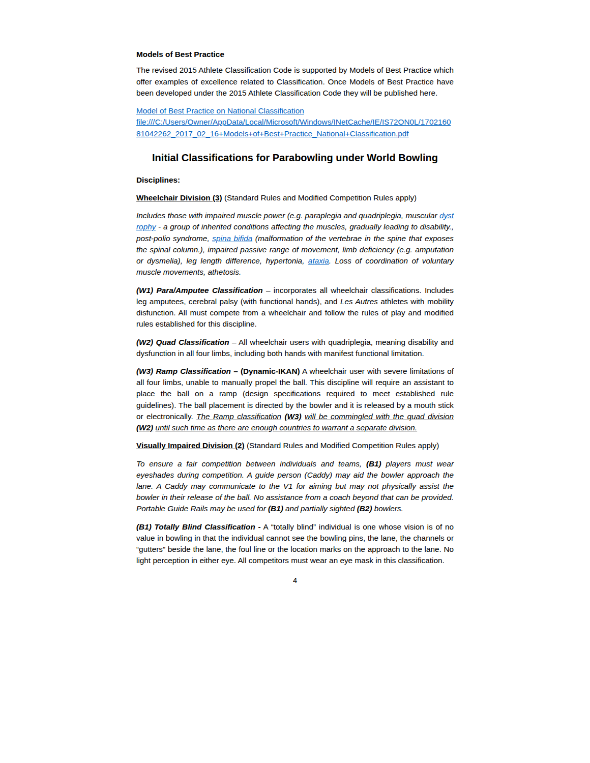Models of Best Practice
The revised 2015 Athlete Classification Code is supported by Models of Best Practice which offer examples of excellence related to Classification. Once Models of Best Practice have been developed under the 2015 Athlete Classification Code they will be published here.
Model of Best Practice on National Classification
file:///C:/Users/Owner/AppData/Local/Microsoft/Windows/INetCache/IE/IS72ON0L/170216081042262_2017_02_16+Models+of+Best+Practice_National+Classification.pdf
Initial Classifications for Parabowling under World Bowling
Disciplines:
Wheelchair Division (3) (Standard Rules and Modified Competition Rules apply)
Includes those with impaired muscle power (e.g. paraplegia and quadriplegia, muscular dystrophy - a group of inherited conditions affecting the muscles, gradually leading to disability., post-polio syndrome, spina bifida (malformation of the vertebrae in the spine that exposes the spinal column.), impaired passive range of movement, limb deficiency (e.g. amputation or dysmelia), leg length difference, hypertonia, ataxia. Loss of coordination of voluntary muscle movements, athetosis.
(W1) Para/Amputee Classification – incorporates all wheelchair classifications. Includes leg amputees, cerebral palsy (with functional hands), and Les Autres athletes with mobility disfunction. All must compete from a wheelchair and follow the rules of play and modified rules established for this discipline.
(W2) Quad Classification – All wheelchair users with quadriplegia, meaning disability and dysfunction in all four limbs, including both hands with manifest functional limitation.
(W3) Ramp Classification – (Dynamic-IKAN) A wheelchair user with severe limitations of all four limbs, unable to manually propel the ball. This discipline will require an assistant to place the ball on a ramp (design specifications required to meet established rule guidelines). The ball placement is directed by the bowler and it is released by a mouth stick or electronically. The Ramp classification (W3) will be commingled with the quad division (W2) until such time as there are enough countries to warrant a separate division.
Visually Impaired Division (2) (Standard Rules and Modified Competition Rules apply)
To ensure a fair competition between individuals and teams, (B1) players must wear eyeshades during competition. A guide person (Caddy) may aid the bowler approach the lane. A Caddy may communicate to the V1 for aiming but may not physically assist the bowler in their release of the ball. No assistance from a coach beyond that can be provided. Portable Guide Rails may be used for (B1) and partially sighted (B2) bowlers.
(B1) Totally Blind Classification - A “totally blind” individual is one whose vision is of no value in bowling in that the individual cannot see the bowling pins, the lane, the channels or “gutters” beside the lane, the foul line or the location marks on the approach to the lane. No light perception in either eye. All competitors must wear an eye mask in this classification.
4